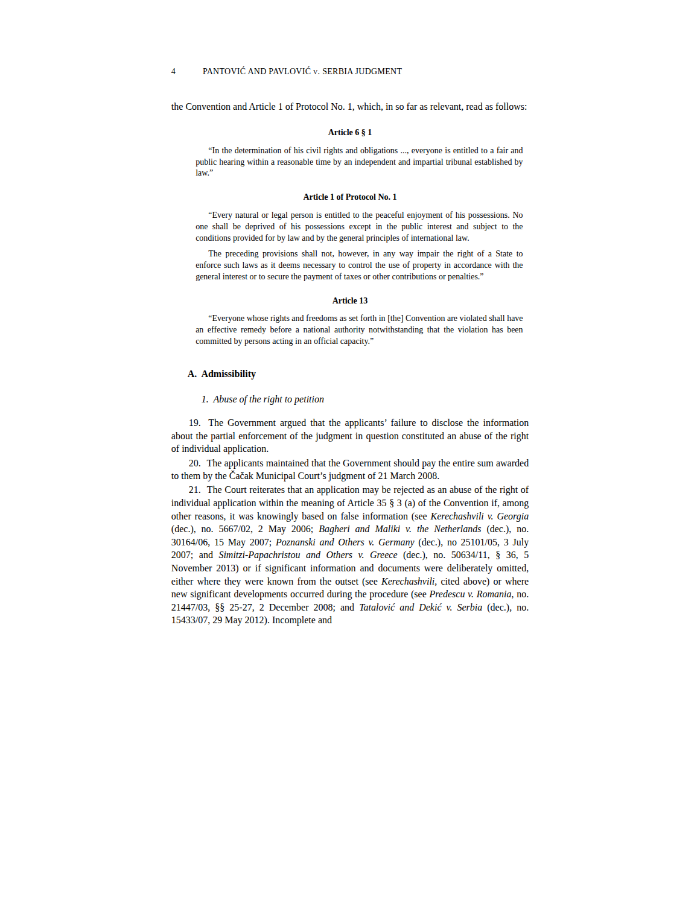4 PANTOVIĆ AND PAVLOVIĆ v. SERBIA JUDGMENT
the Convention and Article 1 of Protocol No. 1, which, in so far as relevant, read as follows:
Article 6 § 1
“In the determination of his civil rights and obligations ..., everyone is entitled to a fair and public hearing within a reasonable time by an independent and impartial tribunal established by law.”
Article 1 of Protocol No. 1
“Every natural or legal person is entitled to the peaceful enjoyment of his possessions. No one shall be deprived of his possessions except in the public interest and subject to the conditions provided for by law and by the general principles of international law.
The preceding provisions shall not, however, in any way impair the right of a State to enforce such laws as it deems necessary to control the use of property in accordance with the general interest or to secure the payment of taxes or other contributions or penalties.”
Article 13
“Everyone whose rights and freedoms as set forth in [the] Convention are violated shall have an effective remedy before a national authority notwithstanding that the violation has been committed by persons acting in an official capacity.”
A. Admissibility
1. Abuse of the right to petition
19. The Government argued that the applicants’ failure to disclose the information about the partial enforcement of the judgment in question constituted an abuse of the right of individual application.
20. The applicants maintained that the Government should pay the entire sum awarded to them by the Čačak Municipal Court’s judgment of 21 March 2008.
21. The Court reiterates that an application may be rejected as an abuse of the right of individual application within the meaning of Article 35 § 3 (a) of the Convention if, among other reasons, it was knowingly based on false information (see Kerechashvili v. Georgia (dec.), no. 5667/02, 2 May 2006; Bagheri and Maliki v. the Netherlands (dec.), no. 30164/06, 15 May 2007; Poznanski and Others v. Germany (dec.), no 25101/05, 3 July 2007; and Simitzi-Papachristou and Others v. Greece (dec.), no. 50634/11, § 36, 5 November 2013) or if significant information and documents were deliberately omitted, either where they were known from the outset (see Kerechashvili, cited above) or where new significant developments occurred during the procedure (see Predescu v. Romania, no. 21447/03, §§ 25-27, 2 December 2008; and Tatalović and Dekić v. Serbia (dec.), no. 15433/07, 29 May 2012). Incomplete and